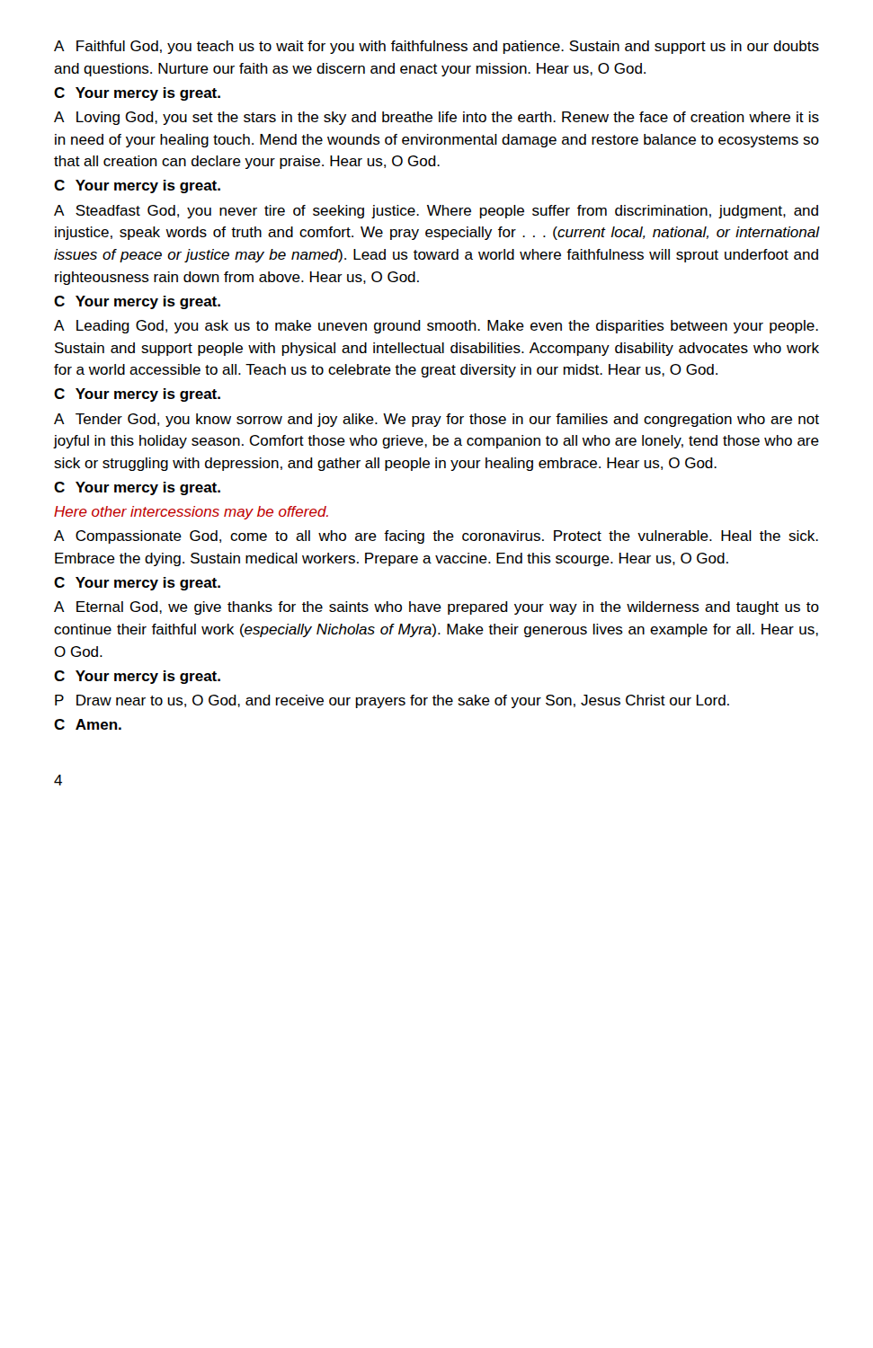AFaithful God, you teach us to wait for you with faithfulness and patience. Sustain and support us in our doubts and questions. Nurture our faith as we discern and enact your mission. Hear us, O God.
CYour mercy is great.
ALoving God, you set the stars in the sky and breathe life into the earth. Renew the face of creation where it is in need of your healing touch. Mend the wounds of environmental damage and restore balance to ecosystems so that all creation can declare your praise. Hear us, O God.
CYour mercy is great.
ASteadfast God, you never tire of seeking justice. Where people suffer from discrimination, judgment, and injustice, speak words of truth and comfort. We pray especially for . . . (current local, national, or international issues of peace or justice may be named). Lead us toward a world where faithfulness will sprout underfoot and righteousness rain down from above. Hear us, O God.
CYour mercy is great.
ALeading God, you ask us to make uneven ground smooth. Make even the disparities between your people. Sustain and support people with physical and intellectual disabilities. Accompany disability advocates who work for a world accessible to all. Teach us to celebrate the great diversity in our midst. Hear us, O God.
CYour mercy is great.
ATender God, you know sorrow and joy alike. We pray for those in our families and congregation who are not joyful in this holiday season. Comfort those who grieve, be a companion to all who are lonely, tend those who are sick or struggling with depression, and gather all people in your healing embrace. Hear us, O God.
CYour mercy is great.
Here other intercessions may be offered.
ACompassionate God, come to all who are facing the coronavirus. Protect the vulnerable. Heal the sick. Embrace the dying. Sustain medical workers. Prepare a vaccine. End this scourge. Hear us, O God.
CYour mercy is great.
AEternal God, we give thanks for the saints who have prepared your way in the wilderness and taught us to continue their faithful work (especially Nicholas of Myra). Make their generous lives an example for all. Hear us, O God.
CYour mercy is great.
PDraw near to us, O God, and receive our prayers for the sake of your Son, Jesus Christ our Lord.
CAmen.
4